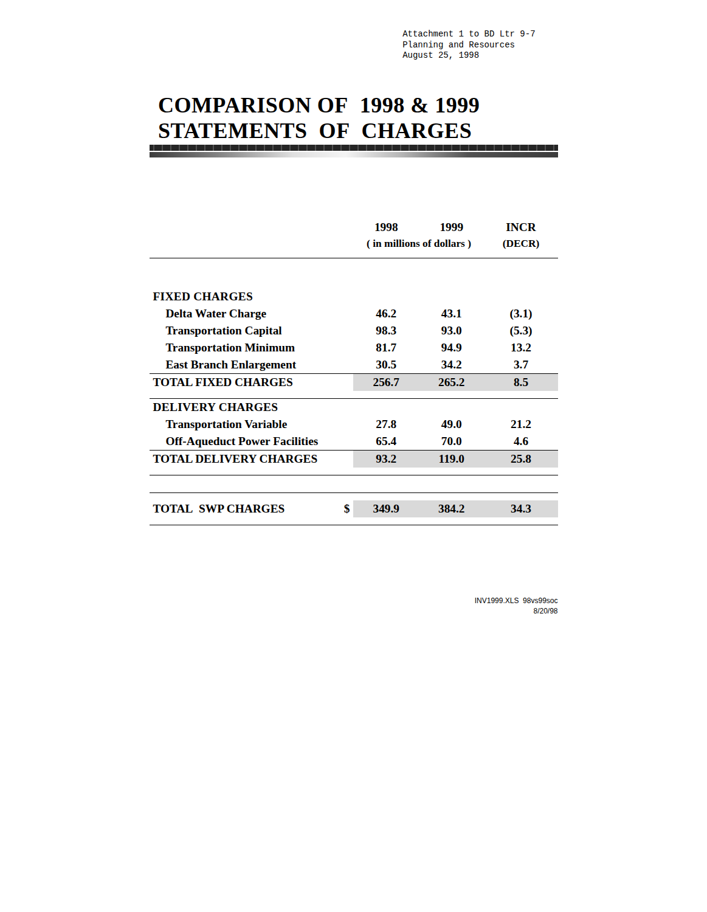Attachment 1 to BD Ltr 9-7 Planning and Resources August 25, 1998
COMPARISON OF 1998 & 1999 STATEMENTS OF CHARGES
| | | 1998 | 1999 | INCR |
| | | ( in millions of dollars ) | (DECR) |
| FIXED CHARGES | | | | |
| Delta Water Charge | | 46.2 | 43.1 | (3.1) |
| Transportation Capital | | 98.3 | 93.0 | (5.3) |
| Transportation Minimum | | 81.7 | 94.9 | 13.2 |
| East Branch Enlargement | | 30.5 | 34.2 | 3.7 |
| TOTAL FIXED CHARGES | | 256.7 | 265.2 | 8.5 |
| DELIVERY CHARGES | | | | |
| Transportation Variable | | 27.8 | 49.0 | 21.2 |
| Off-Aqueduct Power Facilities | | 65.4 | 70.0 | 4.6 |
| TOTAL DELIVERY CHARGES | | 93.2 | 119.0 | 25.8 |
| TOTAL SWP CHARGES | $ | 349.9 | 384.2 | 34.3 |
INV1999.XLS 98vs99soc
8/20/98